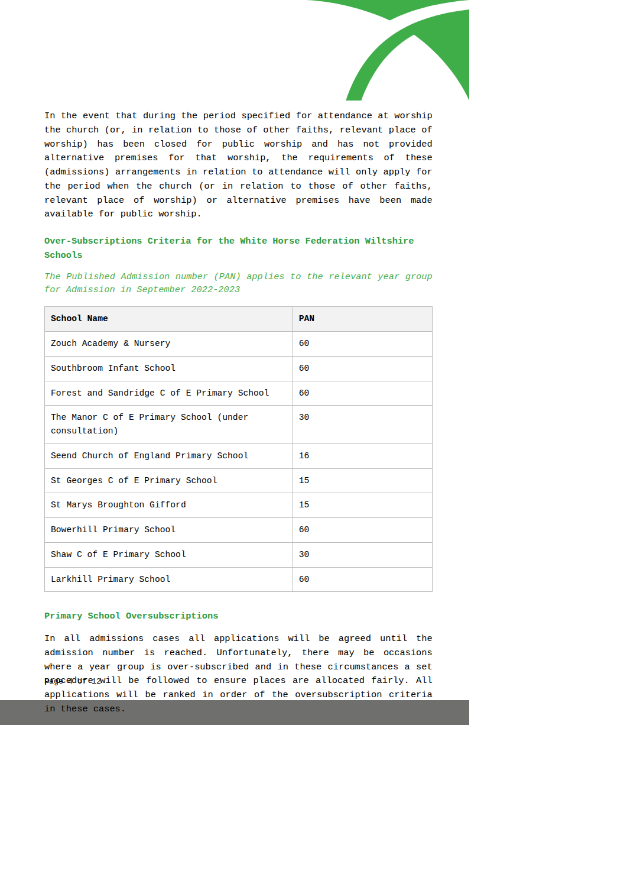In the event that during the period specified for attendance at worship the church (or, in relation to those of other faiths, relevant place of worship) has been closed for public worship and has not provided alternative premises for that worship, the requirements of these (admissions) arrangements in relation to attendance will only apply for the period when the church (or in relation to those of other faiths, relevant place of worship) or alternative premises have been made available for public worship.
Over-Subscriptions Criteria for the White Horse Federation Wiltshire Schools
The Published Admission number (PAN) applies to the relevant year group for Admission in September 2022-2023
| School Name | PAN |
| --- | --- |
| Zouch Academy & Nursery | 60 |
| Southbroom Infant School | 60 |
| Forest and Sandridge C of E Primary School | 60 |
| The Manor C of E Primary School (under consultation) | 30 |
| Seend Church of England Primary School | 16 |
| St Georges C of E Primary School | 15 |
| St Marys Broughton Gifford | 15 |
| Bowerhill Primary School | 60 |
| Shaw C of E Primary School | 30 |
| Larkhill Primary School | 60 |
Primary School Oversubscriptions
In all admissions cases all applications will be agreed until the admission number is reached. Unfortunately, there may be occasions where a year group is over-subscribed and in these circumstances a set procedure will be followed to ensure places are allocated fairly. All applications will be ranked in order of the oversubscription criteria in these cases.
Page 4 of 12